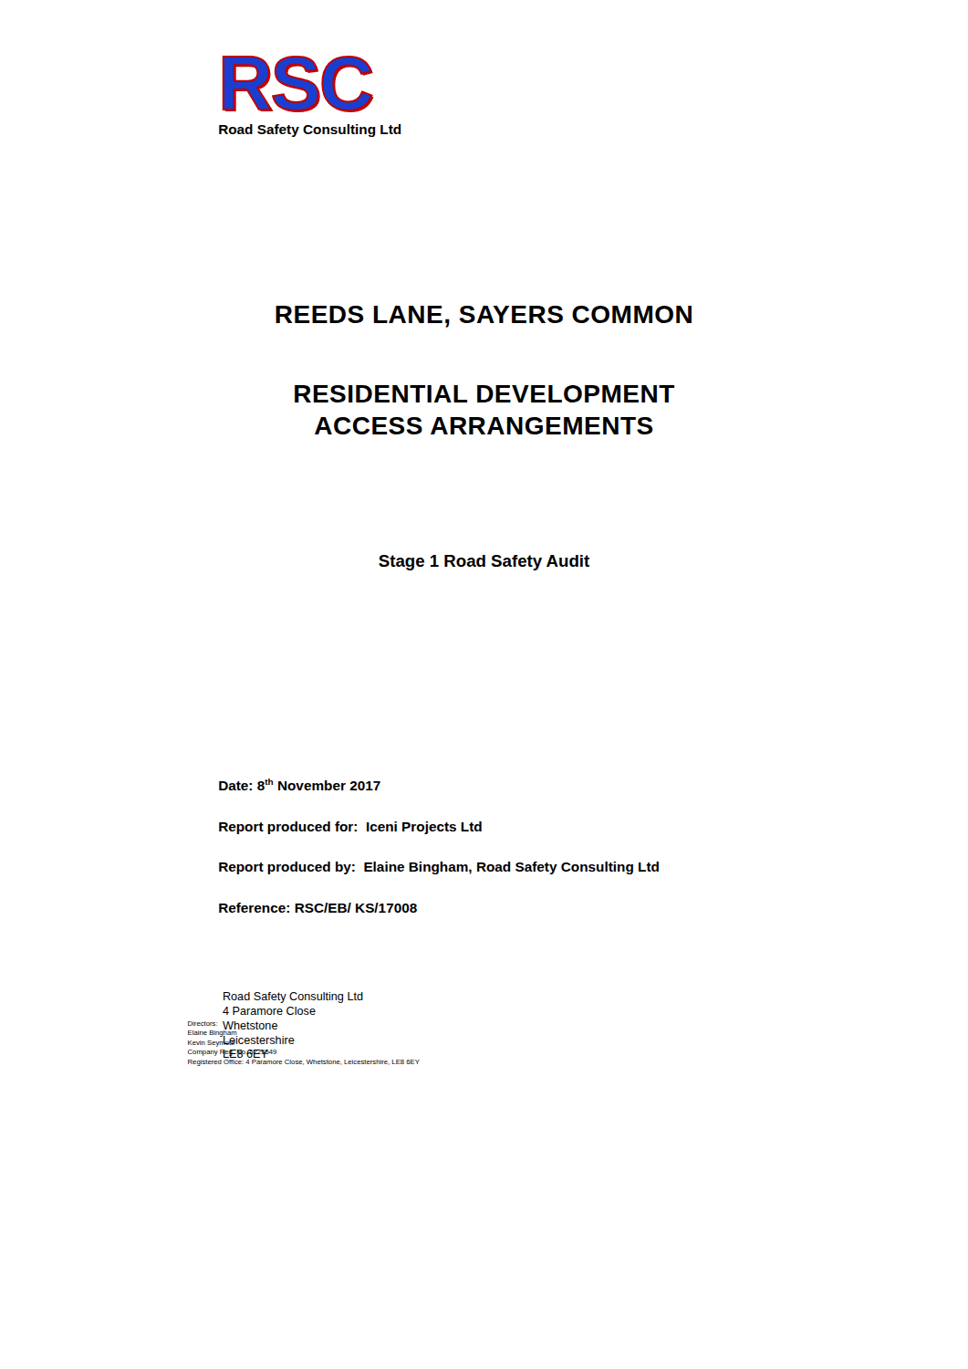RSC
Road Safety Consulting Ltd
REEDS LANE, SAYERS COMMON
RESIDENTIAL DEVELOPMENT
ACCESS ARRANGEMENTS
Stage 1 Road Safety Audit
Date: 8th November 2017
Report produced for: Iceni Projects Ltd
Report produced by: Elaine Bingham, Road Safety Consulting Ltd
Reference: RSC/EB/ KS/17008
Road Safety Consulting Ltd
4 Paramore Close
Whetstone
Leicestershire
LE8 6EY
Directors:
Elaine Bingham
Kevin Seymour
Company Reg. No. 5225549
Registered Office: 4 Paramore Close, Whetstone, Leicestershire, LE8 6EY